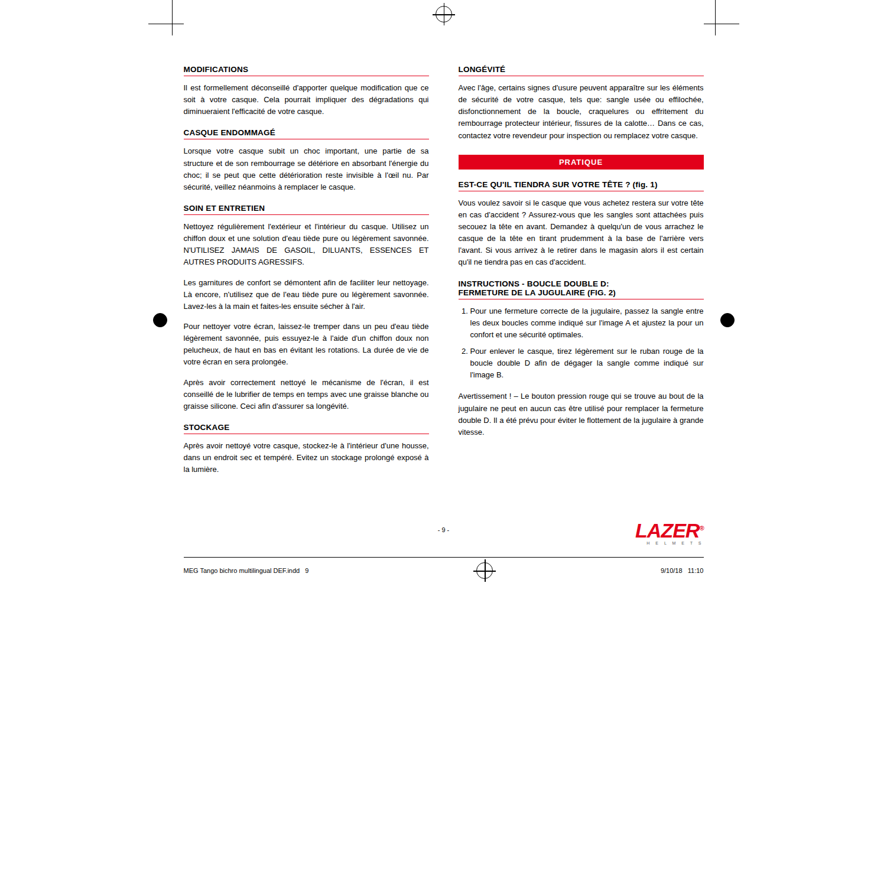MODIFICATIONS
Il est formellement déconseillé d'apporter quelque modification que ce soit à votre casque. Cela pourrait impliquer des dégradations qui diminueraient l'efficacité de votre casque.
CASQUE ENDOMMAGÉ
Lorsque votre casque subit un choc important, une partie de sa structure et de son rembourrage se détériore en absorbant l'énergie du choc; il se peut que cette détérioration reste invisible à l'œil nu. Par sécurité, veillez néanmoins à remplacer le casque.
SOIN ET ENTRETIEN
Nettoyez régulièrement l'extérieur et l'intérieur du casque. Utilisez un chiffon doux et une solution d'eau tiède pure ou légèrement savonnée. N'UTILISEZ JAMAIS DE GASOIL, DILUANTS, ESSENCES ET AUTRES PRODUITS AGRESSIFS.
Les garnitures de confort se démontent afin de faciliter leur nettoyage. Là encore, n'utilisez que de l'eau tiède pure ou légèrement savonnée. Lavez-les à la main et faites-les ensuite sécher à l'air.
Pour nettoyer votre écran, laissez-le tremper dans un peu d'eau tiède légèrement savonnée, puis essuyez-le à l'aide d'un chiffon doux non pelucheux, de haut en bas en évitant les rotations. La durée de vie de votre écran en sera prolongée.
Après avoir correctement nettoyé le mécanisme de l'écran, il est conseillé de le lubrifier de temps en temps avec une graisse blanche ou graisse silicone. Ceci afin d'assurer sa longévité.
STOCKAGE
Après avoir nettoyé votre casque, stockez-le à l'intérieur d'une housse, dans un endroit sec et tempéré. Evitez un stockage prolongé exposé à la lumière.
LONGÉVITÉ
Avec l'âge, certains signes d'usure peuvent apparaître sur les éléments de sécurité de votre casque, tels que: sangle usée ou effilochée, disfonctionnement de la boucle, craquelures ou effritement du rembourrage protecteur intérieur, fissures de la calotte… Dans ce cas, contactez votre revendeur pour inspection ou remplacez votre casque.
PRATIQUE
EST-CE QU'IL TIENDRA SUR VOTRE TÊTE ? (fig. 1)
Vous voulez savoir si le casque que vous achetez restera sur votre tête en cas d'accident ? Assurez-vous que les sangles sont attachées puis secouez la tête en avant. Demandez à quelqu'un de vous arrachez le casque de la tête en tirant prudemment à la base de l'arrière vers l'avant. Si vous arrivez à le retirer dans le magasin alors il est certain qu'il ne tiendra pas en cas d'accident.
INSTRUCTIONS - BOUCLE DOUBLE D:
FERMETURE DE LA JUGULAIRE (FIG. 2)
Pour une fermeture correcte de la jugulaire, passez la sangle entre les deux boucles comme indiqué sur l'image A et ajustez la pour un confort et une sécurité optimales.
Pour enlever le casque, tirez légèrement sur le ruban rouge de la boucle double D afin de dégager la sangle comme indiqué sur l'image B.
Avertissement ! – Le bouton pression rouge qui se trouve au bout de la jugulaire ne peut en aucun cas être utilisé pour remplacer la fermeture double D. Il a été prévu pour éviter le flottement de la jugulaire à grande vitesse.
- 9 -
LAZER®
H E L M E T S
MEG Tango bichro multilingual DEF.indd 9 9/10/18 11:10